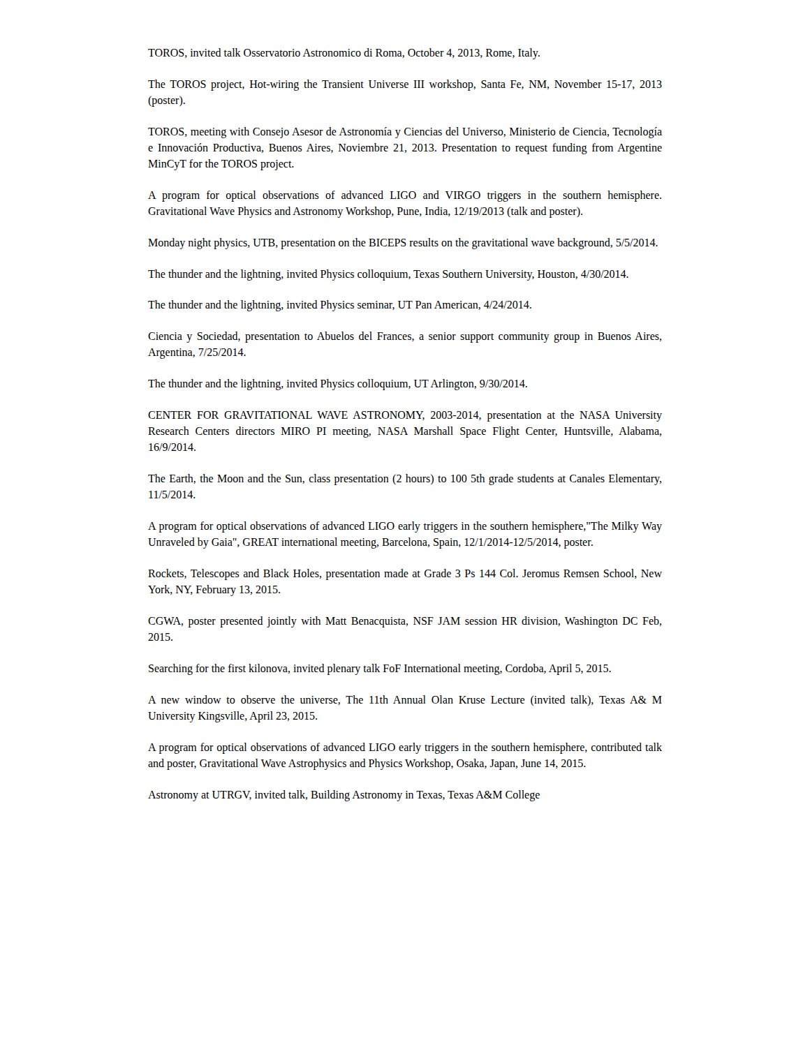TOROS, invited talk Osservatorio Astronomico di Roma, October 4, 2013, Rome, Italy.
The TOROS project, Hot-wiring the Transient Universe III workshop, Santa Fe, NM, November 15-17, 2013 (poster).
TOROS, meeting with Consejo Asesor de Astronomía y Ciencias del Universo, Ministerio de Ciencia, Tecnología e Innovación Productiva, Buenos Aires, Noviembre 21, 2013. Presentation to request funding from Argentine MinCyT for the TOROS project.
A program for optical observations of advanced LIGO and VIRGO triggers in the southern hemisphere. Gravitational Wave Physics and Astronomy Workshop, Pune, India, 12/19/2013 (talk and poster).
Monday night physics, UTB, presentation on the BICEPS results on the gravitational wave background, 5/5/2014.
The thunder and the lightning, invited Physics colloquium, Texas Southern University, Houston, 4/30/2014.
The thunder and the lightning, invited Physics seminar, UT Pan American, 4/24/2014.
Ciencia y Sociedad, presentation to Abuelos del Frances, a senior support community group in Buenos Aires, Argentina, 7/25/2014.
The thunder and the lightning, invited Physics colloquium, UT Arlington, 9/30/2014.
CENTER FOR GRAVITATIONAL WAVE ASTRONOMY, 2003-2014, presentation at the NASA University Research Centers directors MIRO PI meeting, NASA Marshall Space Flight Center, Huntsville, Alabama, 16/9/2014.
The Earth, the Moon and the Sun, class presentation (2 hours) to 100 5th grade students at Canales Elementary, 11/5/2014.
A program for optical observations of advanced LIGO early triggers in the southern hemisphere,"The Milky Way Unraveled by Gaia", GREAT international meeting, Barcelona, Spain, 12/1/2014-12/5/2014, poster.
Rockets, Telescopes and Black Holes, presentation made at Grade 3 Ps 144 Col. Jeromus Remsen School, New York, NY, February 13, 2015.
CGWA, poster presented jointly with Matt Benacquista, NSF JAM session HR division, Washington DC Feb, 2015.
Searching for the first kilonova, invited plenary talk FoF International meeting, Cordoba, April 5, 2015.
A new window to observe the universe, The 11th Annual Olan Kruse Lecture (invited talk), Texas A& M University Kingsville, April 23, 2015.
A program for optical observations of advanced LIGO early triggers in the southern hemisphere, contributed talk and poster, Gravitational Wave Astrophysics and Physics Workshop, Osaka, Japan, June 14, 2015.
Astronomy at UTRGV, invited talk, Building Astronomy in Texas, Texas A&M College